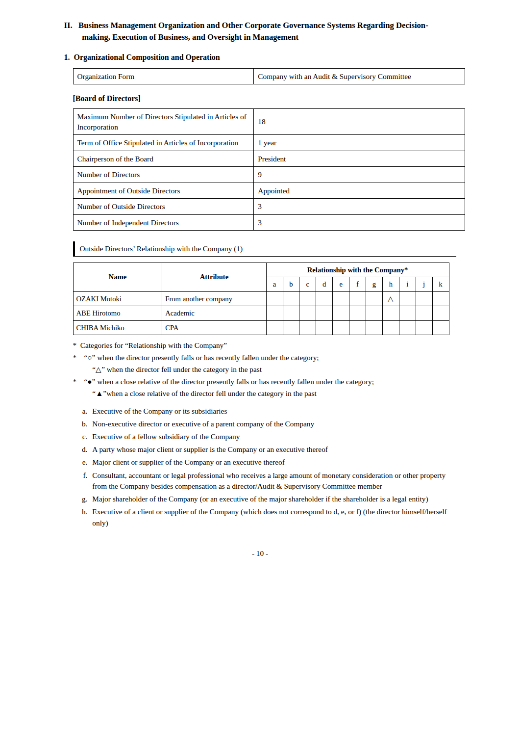II. Business Management Organization and Other Corporate Governance Systems Regarding Decision-making, Execution of Business, and Oversight in Management
1. Organizational Composition and Operation
| Organization Form | Company with an Audit & Supervisory Committee |
[Board of Directors]
| Maximum Number of Directors Stipulated in Articles of Incorporation | 18 |
| Term of Office Stipulated in Articles of Incorporation | 1 year |
| Chairperson of the Board | President |
| Number of Directors | 9 |
| Appointment of Outside Directors | Appointed |
| Number of Outside Directors | 3 |
| Number of Independent Directors | 3 |
Outside Directors’ Relationship with the Company (1)
| Name | Attribute | Relationship with the Company* |
| --- | --- | --- |
| a | b | c | d | e | f | g | h | i | j | k |
| OZAKI Motoki | From another company | | | | | | | | △ | | | |
| ABE Hirotomo | Academic | | | | | | | | | | | |
| CHIBA Michiko | CPA | | | | | | | | | | | |
* Categories for “Relationship with the Company”
* “○” when the director presently falls or has recently fallen under the category;
“△” when the director fell under the category in the past
* “●” when a close relative of the director presently falls or has recently fallen under the category;
“▲”when a close relative of the director fell under the category in the past
Executive of the Company or its subsidiaries
Non-executive director or executive of a parent company of the Company
Executive of a fellow subsidiary of the Company
A party whose major client or supplier is the Company or an executive thereof
Major client or supplier of the Company or an executive thereof
Consultant, accountant or legal professional who receives a large amount of monetary consideration or other property from the Company besides compensation as a director/Audit & Supervisory Committee member
Major shareholder of the Company (or an executive of the major shareholder if the shareholder is a legal entity)
Executive of a client or supplier of the Company (which does not correspond to d, e, or f) (the director himself/herself only)
- 10 -